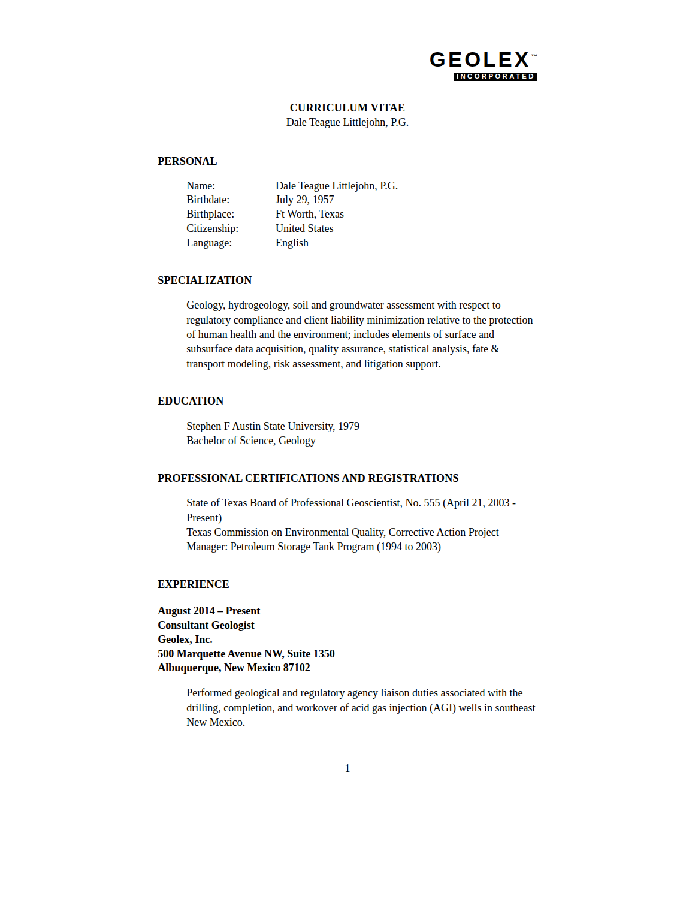GEOLEX™
INCORPORATED
CURRICULUM VITAE
Dale Teague Littlejohn, P.G.
PERSONAL
| Name: | Dale Teague Littlejohn, P.G. |
| Birthdate: | July 29, 1957 |
| Birthplace: | Ft Worth, Texas |
| Citizenship: | United States |
| Language: | English |
SPECIALIZATION
Geology, hydrogeology, soil and groundwater assessment with respect to regulatory compliance and client liability minimization relative to the protection of human health and the environment; includes elements of surface and subsurface data acquisition, quality assurance, statistical analysis, fate & transport modeling, risk assessment, and litigation support.
EDUCATION
Stephen F Austin State University, 1979
Bachelor of Science, Geology
PROFESSIONAL CERTIFICATIONS AND REGISTRATIONS
State of Texas Board of Professional Geoscientist, No. 555 (April 21, 2003 - Present)
Texas Commission on Environmental Quality, Corrective Action Project Manager: Petroleum Storage Tank Program (1994 to 2003)
EXPERIENCE
August 2014 – Present
Consultant Geologist
Geolex, Inc.
500 Marquette Avenue NW, Suite 1350
Albuquerque, New Mexico 87102
Performed geological and regulatory agency liaison duties associated with the drilling, completion, and workover of acid gas injection (AGI) wells in southeast New Mexico.
1